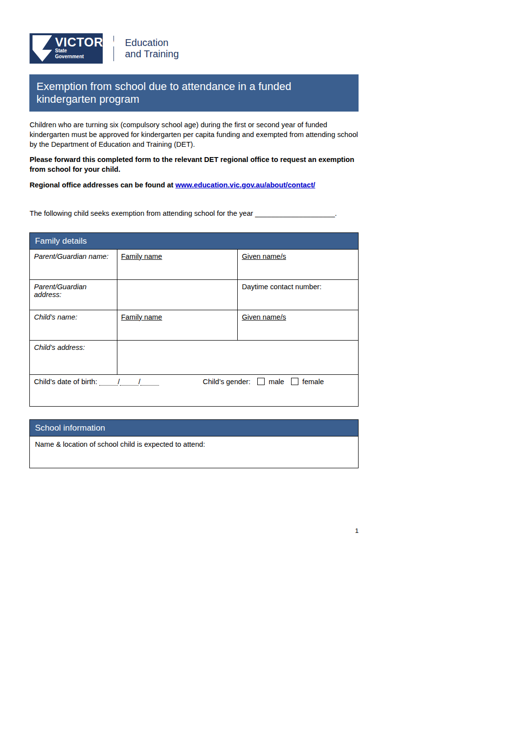VICTORIA
State
Government
Education
and Training
Exemption from school due to attendance in a funded kindergarten program
Children who are turning six (compulsory school age) during the first or second year of funded kindergarten must be approved for kindergarten per capita funding and exempted from attending school by the Department of Education and Training (DET).
Please forward this completed form to the relevant DET regional office to request an exemption from school for your child.
Regional office addresses can be found at www.education.vic.gov.au/about/contact/
The following child seeks exemption from attending school for the year ____________________.
Family details
| Parent/Guardian name: | Family name | Given name/s |
| Parent/Guardian address: | | Daytime contact number: |
| Child’s name: | Family name | Given name/s |
| Child’s address: | |
| Child’s date of birth: / / Child’s gender: male female |
School information
Name & location of school child is expected to attend:
1